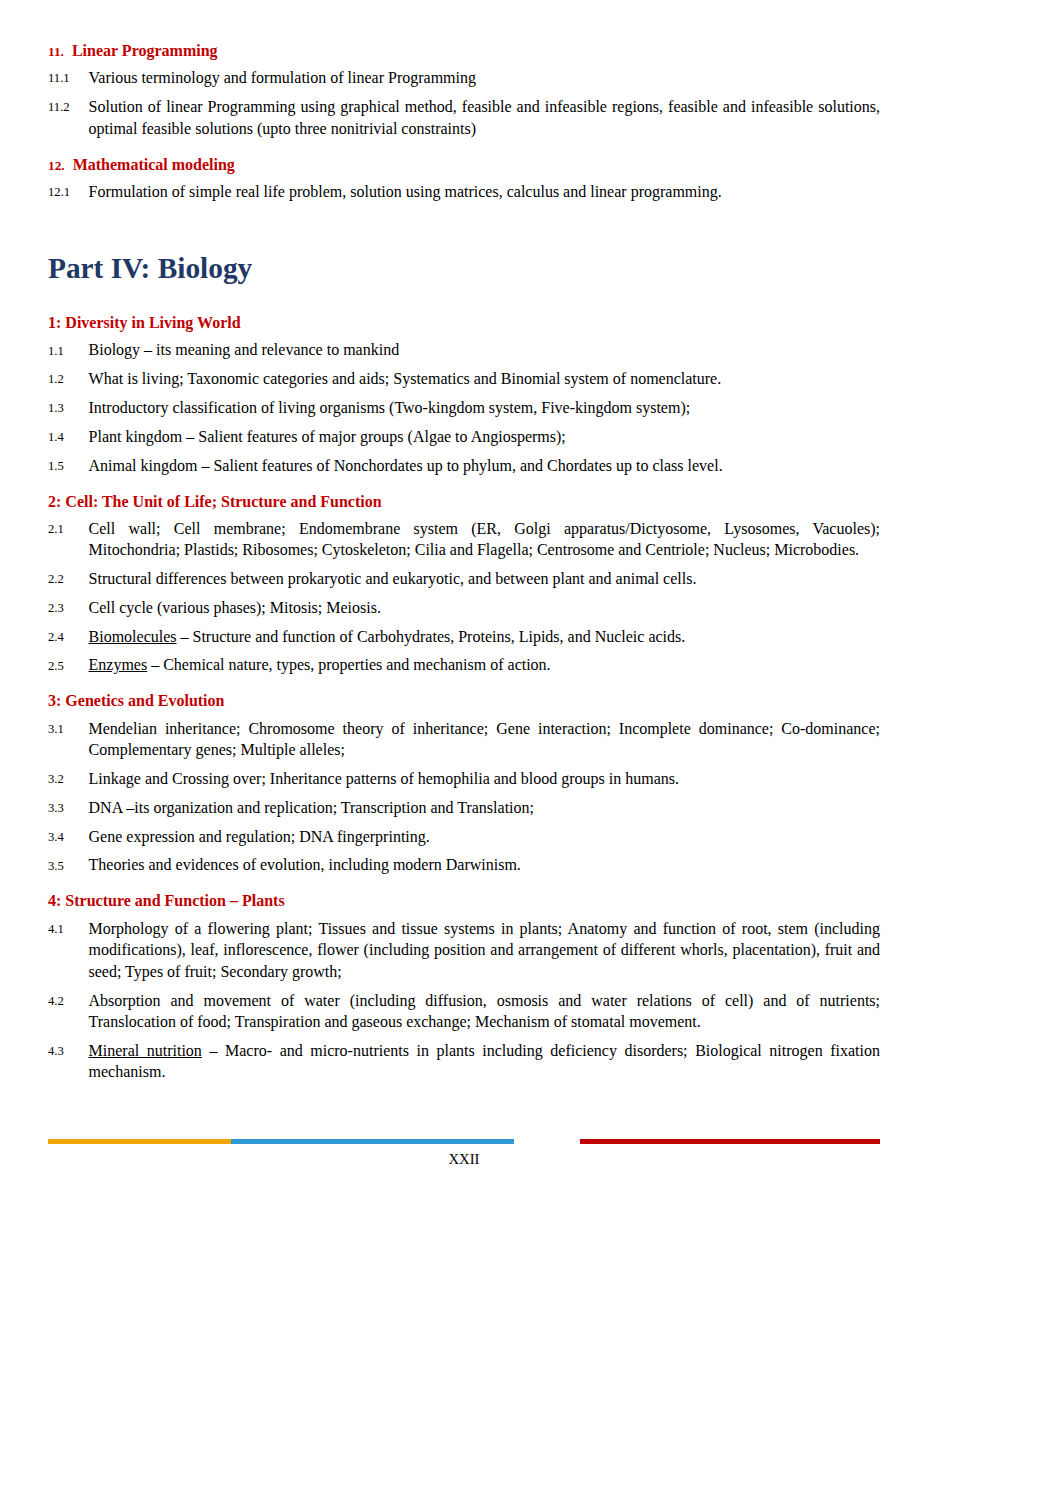11. Linear Programming
11.1 Various terminology and formulation of linear Programming
11.2 Solution of linear Programming using graphical method, feasible and infeasible regions, feasible and infeasible solutions, optimal feasible solutions (upto three nonitrivial constraints)
12. Mathematical modeling
12.1 Formulation of simple real life problem, solution using matrices, calculus and linear programming.
Part IV: Biology
1: Diversity in Living World
1.1 Biology – its meaning and relevance to mankind
1.2 What is living; Taxonomic categories and aids; Systematics and Binomial system of nomenclature.
1.3 Introductory classification of living organisms (Two-kingdom system, Five-kingdom system);
1.4 Plant kingdom – Salient features of major groups (Algae to Angiosperms);
1.5 Animal kingdom – Salient features of Nonchordates up to phylum, and Chordates up to class level.
2: Cell: The Unit of Life; Structure and Function
2.1 Cell wall; Cell membrane; Endomembrane system (ER, Golgi apparatus/Dictyosome, Lysosomes, Vacuoles); Mitochondria; Plastids; Ribosomes; Cytoskeleton; Cilia and Flagella; Centrosome and Centriole; Nucleus; Microbodies.
2.2 Structural differences between prokaryotic and eukaryotic, and between plant and animal cells.
2.3 Cell cycle (various phases); Mitosis; Meiosis.
2.4 Biomolecules – Structure and function of Carbohydrates, Proteins, Lipids, and Nucleic acids.
2.5 Enzymes – Chemical nature, types, properties and mechanism of action.
3: Genetics and Evolution
3.1 Mendelian inheritance; Chromosome theory of inheritance; Gene interaction; Incomplete dominance; Co-dominance; Complementary genes; Multiple alleles;
3.2 Linkage and Crossing over; Inheritance patterns of hemophilia and blood groups in humans.
3.3 DNA –its organization and replication; Transcription and Translation;
3.4 Gene expression and regulation; DNA fingerprinting.
3.5 Theories and evidences of evolution, including modern Darwinism.
4: Structure and Function – Plants
4.1 Morphology of a flowering plant; Tissues and tissue systems in plants; Anatomy and function of root, stem (including modifications), leaf, inflorescence, flower (including position and arrangement of different whorls, placentation), fruit and seed; Types of fruit; Secondary growth;
4.2 Absorption and movement of water (including diffusion, osmosis and water relations of cell) and of nutrients; Translocation of food; Transpiration and gaseous exchange; Mechanism of stomatal movement.
4.3 Mineral nutrition – Macro- and micro-nutrients in plants including deficiency disorders; Biological nitrogen fixation mechanism.
XXII